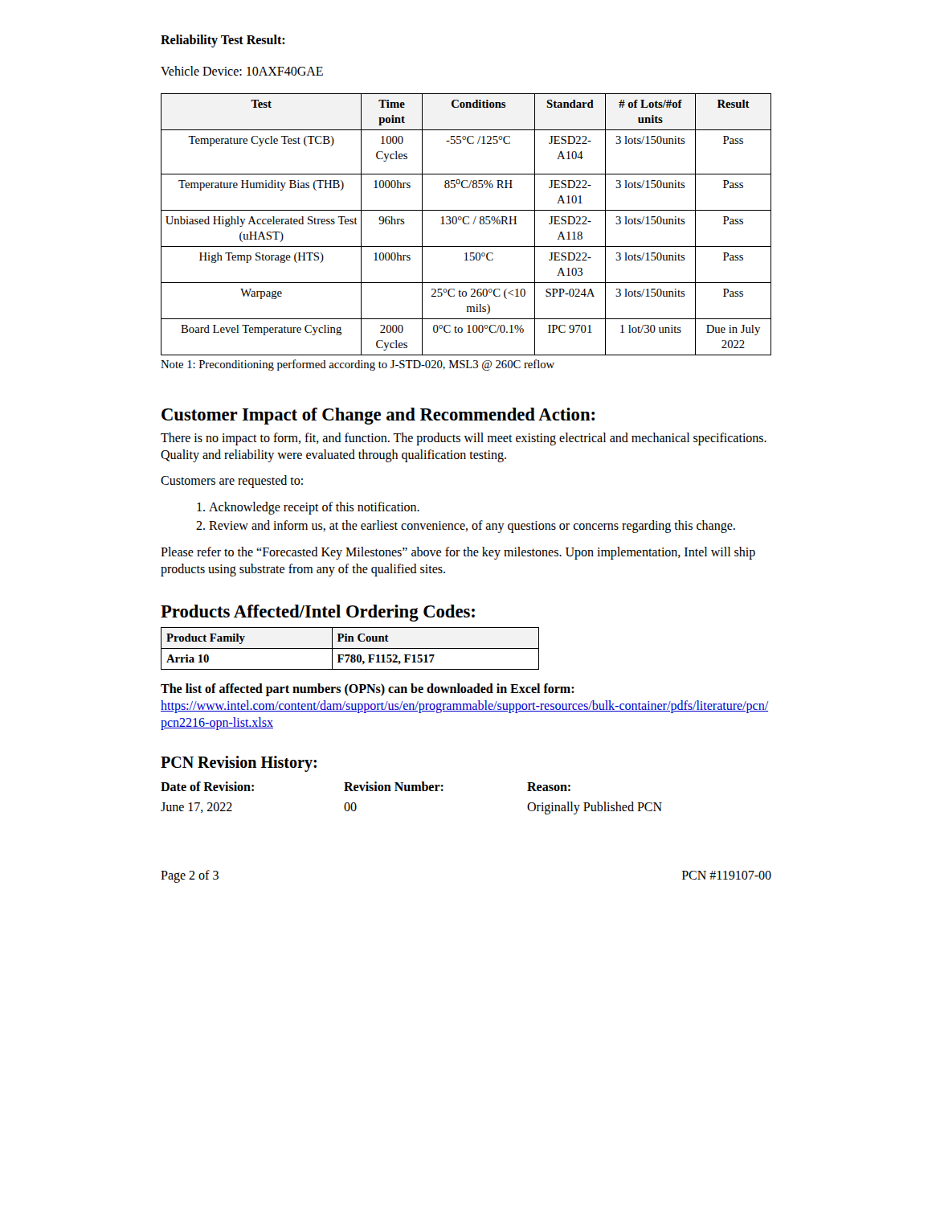Reliability Test Result:
Vehicle Device: 10AXF40GAE
| Test | Time point | Conditions | Standard | # of Lots/#of units | Result |
| --- | --- | --- | --- | --- | --- |
| Temperature Cycle Test (TCB) | 1000 Cycles | -55°C /125°C | JESD22-A104 | 3 lots/150units | Pass |
| Temperature Humidity Bias (THB) | 1000hrs | 85⁰C/85% RH | JESD22-A101 | 3 lots/150units | Pass |
| Unbiased Highly Accelerated Stress Test (uHAST) | 96hrs | 130°C / 85%RH | JESD22-A118 | 3 lots/150units | Pass |
| High Temp Storage (HTS) | 1000hrs | 150°C | JESD22-A103 | 3 lots/150units | Pass |
| Warpage | | 25°C to 260°C (<10 mils) | SPP-024A | 3 lots/150units | Pass |
| Board Level Temperature Cycling | 2000 Cycles | 0°C to 100°C/0.1% | IPC 9701 | 1 lot/30 units | Due in July 2022 |
Note 1: Preconditioning performed according to J-STD-020, MSL3 @ 260C reflow
Customer Impact of Change and Recommended Action:
There is no impact to form, fit, and function. The products will meet existing electrical and mechanical specifications. Quality and reliability were evaluated through qualification testing.
Customers are requested to:
Acknowledge receipt of this notification.
Review and inform us, at the earliest convenience, of any questions or concerns regarding this change.
Please refer to the “Forecasted Key Milestones” above for the key milestones. Upon implementation, Intel will ship products using substrate from any of the qualified sites.
Products Affected/Intel Ordering Codes:
| Product Family | Pin Count |
| --- | --- |
| Arria 10 | F780, F1152, F1517 |
The list of affected part numbers (OPNs) can be downloaded in Excel form:
https://www.intel.com/content/dam/support/us/en/programmable/support-resources/bulk-container/pdfs/literature/pcn/pcn2216-opn-list.xlsx
PCN Revision History:
| Date of Revision: | Revision Number: | Reason: |
| --- | --- | --- |
| June 17, 2022 | 00 | Originally Published PCN |
Page 2 of 3 PCN #119107-00